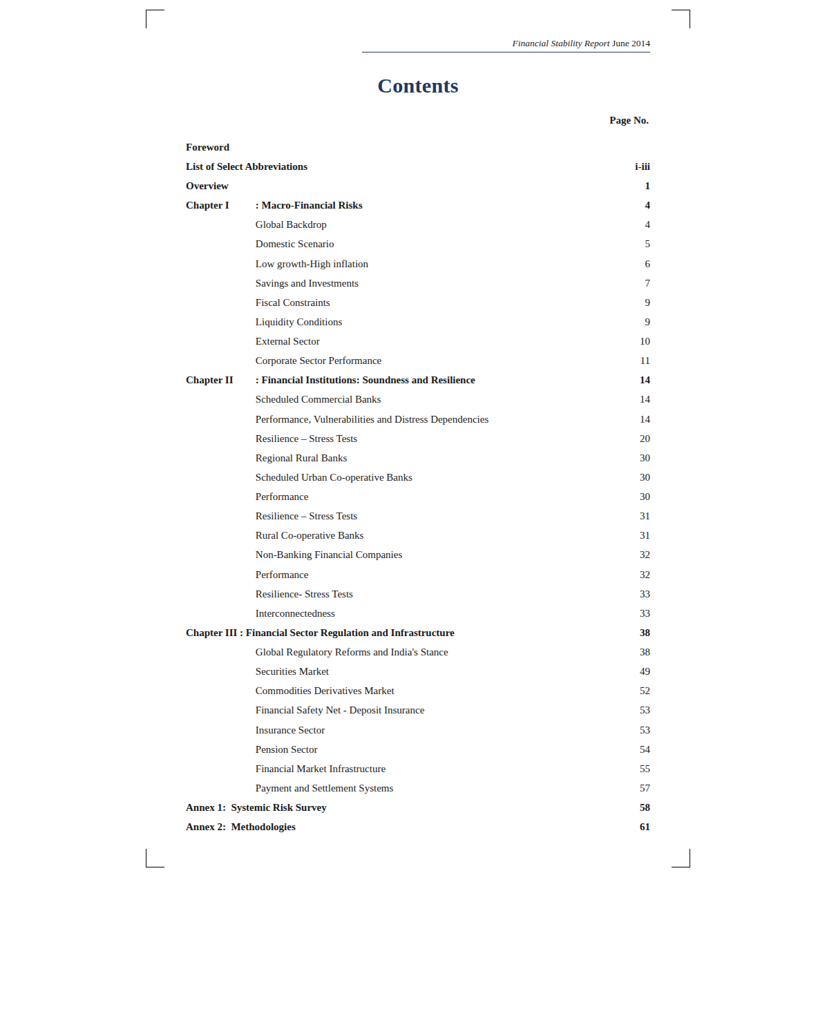Financial Stability Report June 2014
Contents
Page No.
| Foreword | | |
| List of Select Abbreviations | i-iii |
| Overview | 1 |
| Chapter I | : Macro-Financial Risks | 4 |
| | Global Backdrop | 4 |
| | Domestic Scenario | 5 |
| | Low growth-High inflation | 6 |
| | Savings and Investments | 7 |
| | Fiscal Constraints | 9 |
| | Liquidity Conditions | 9 |
| | External Sector | 10 |
| | Corporate Sector Performance | 11 |
| Chapter II | : Financial Institutions: Soundness and Resilience | 14 |
| | Scheduled Commercial Banks | 14 |
| | Performance, Vulnerabilities and Distress Dependencies | 14 |
| | Resilience – Stress Tests | 20 |
| | Regional Rural Banks | 30 |
| | Scheduled Urban Co-operative Banks | 30 |
| | Performance | 30 |
| | Resilience – Stress Tests | 31 |
| | Rural Co-operative Banks | 31 |
| | Non-Banking Financial Companies | 32 |
| | Performance | 32 |
| | Resilience- Stress Tests | 33 |
| | Interconnectedness | 33 |
| Chapter III : Financial Sector Regulation and Infrastructure | 38 |
| | Global Regulatory Reforms and India's Stance | 38 |
| | Securities Market | 49 |
| | Commodities Derivatives Market | 52 |
| | Financial Safety Net - Deposit Insurance | 53 |
| | Insurance Sector | 53 |
| | Pension Sector | 54 |
| | Financial Market Infrastructure | 55 |
| | Payment and Settlement Systems | 57 |
| Annex 1: Systemic Risk Survey | 58 |
| Annex 2: Methodologies | 61 |